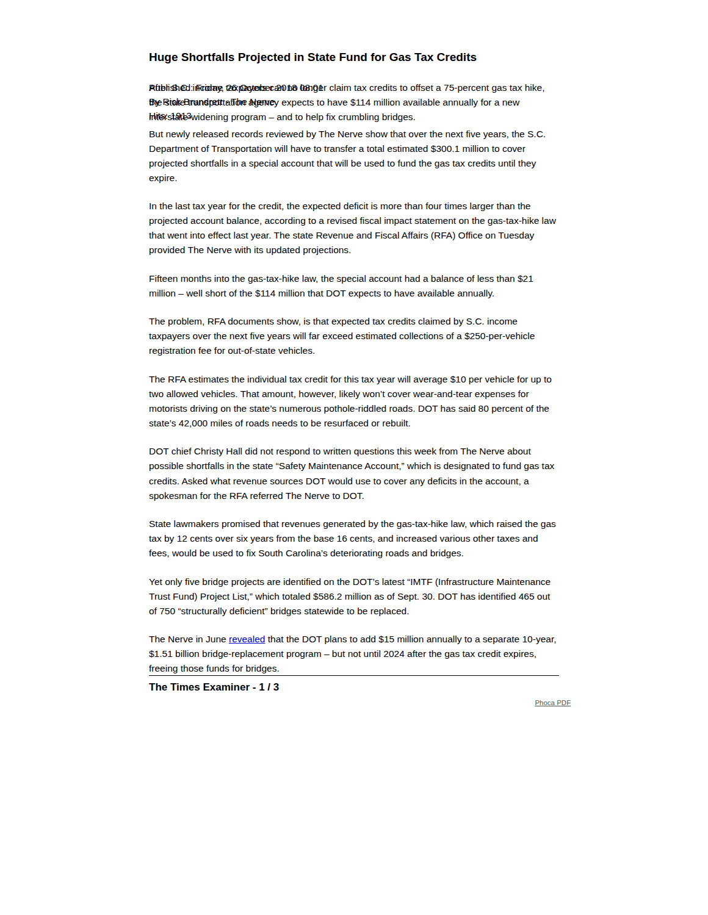Huge Shortfalls Projected in State Fund for Gas Tax Credits
After S.C. income taxpayers can no longer claim tax credits to offset a 75-percent gas tax hike, the state transportation agency expects to have $114 million available annually for a new interstate-widening program – and to help fix crumbling bridges.
Published: Friday, 26 October 2018 08:01
By Rick Brundrett - The Nerve
Hits: 1913
But newly released records reviewed by The Nerve show that over the next five years, the S.C. Department of Transportation will have to transfer a total estimated $300.1 million to cover projected shortfalls in a special account that will be used to fund the gas tax credits until they expire.
In the last tax year for the credit, the expected deficit is more than four times larger than the projected account balance, according to a revised fiscal impact statement on the gas-tax-hike law that went into effect last year. The state Revenue and Fiscal Affairs (RFA) Office on Tuesday provided The Nerve with its updated projections.
Fifteen months into the gas-tax-hike law, the special account had a balance of less than $21 million – well short of the $114 million that DOT expects to have available annually.
The problem, RFA documents show, is that expected tax credits claimed by S.C. income taxpayers over the next five years will far exceed estimated collections of a $250-per-vehicle registration fee for out-of-state vehicles.
The RFA estimates the individual tax credit for this tax year will average $10 per vehicle for up to two allowed vehicles. That amount, however, likely won’t cover wear-and-tear expenses for motorists driving on the state’s numerous pothole-riddled roads. DOT has said 80 percent of the state’s 42,000 miles of roads needs to be resurfaced or rebuilt.
DOT chief Christy Hall did not respond to written questions this week from The Nerve about possible shortfalls in the state “Safety Maintenance Account,” which is designated to fund gas tax credits. Asked what revenue sources DOT would use to cover any deficits in the account, a spokesman for the RFA referred The Nerve to DOT.
State lawmakers promised that revenues generated by the gas-tax-hike law, which raised the gas tax by 12 cents over six years from the base 16 cents, and increased various other taxes and fees, would be used to fix South Carolina’s deteriorating roads and bridges.
Yet only five bridge projects are identified on the DOT’s latest “IMTF (Infrastructure Maintenance Trust Fund) Project List,” which totaled $586.2 million as of Sept. 30. DOT has identified 465 out of 750 “structurally deficient” bridges statewide to be replaced.
The Nerve in June revealed that the DOT plans to add $15 million annually to a separate 10-year, $1.51 billion bridge-replacement program – but not until 2024 after the gas tax credit expires, freeing those funds for bridges.
The Times Examiner - 1 / 3
Phoca PDF